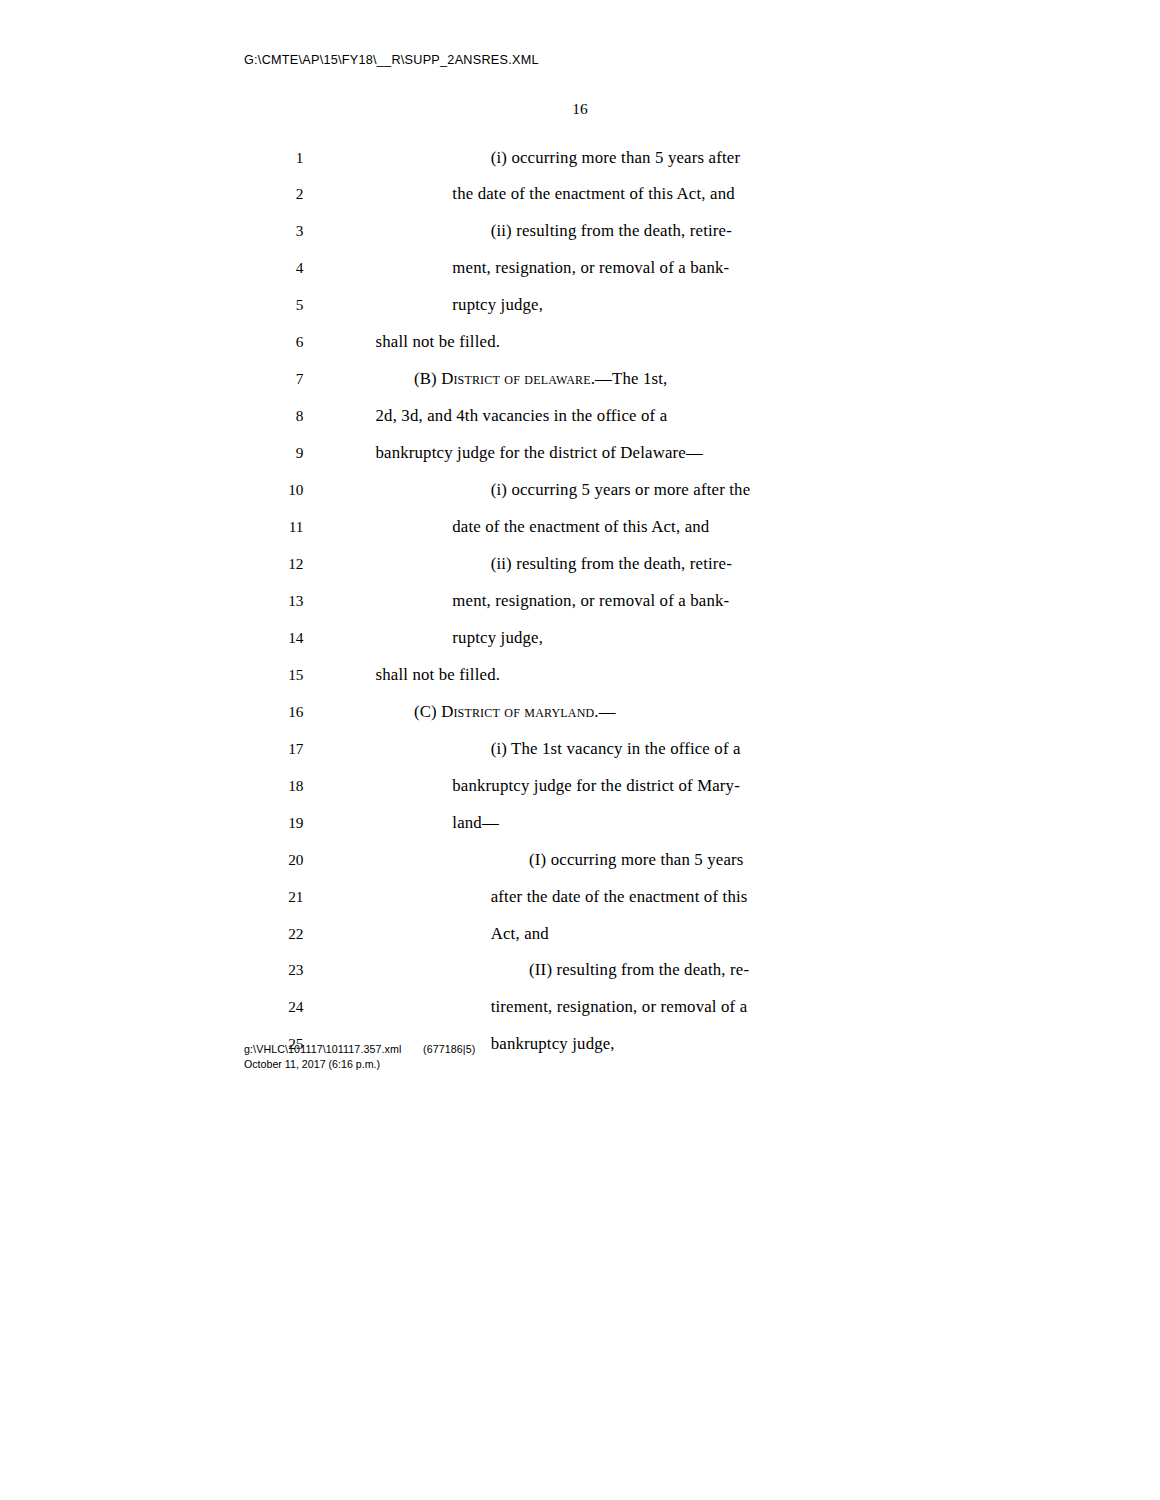G:\CMTE\AP\15\FY18\__R\SUPP_2ANSRES.XML
16
| 1 | (i) occurring more than 5 years after |
| 2 | the date of the enactment of this Act, and |
| 3 | (ii) resulting from the death, retire- |
| 4 | ment, resignation, or removal of a bank- |
| 5 | ruptcy judge, |
| 6 | shall not be filled. |
| 7 | (B) District of delaware. —The 1st, |
| 8 | 2d, 3d, and 4th vacancies in the office of a |
| 9 | bankruptcy judge for the district of Delaware— |
| 10 | (i) occurring 5 years or more after the |
| 11 | date of the enactment of this Act, and |
| 12 | (ii) resulting from the death, retire- |
| 13 | ment, resignation, or removal of a bank- |
| 14 | ruptcy judge, |
| 15 | shall not be filled. |
| 16 | (C) District of maryland. — |
| 17 | (i) The 1st vacancy in the office of a |
| 18 | bankruptcy judge for the district of Mary- |
| 19 | land— |
| 20 | (I) occurring more than 5 years |
| 21 | after the date of the enactment of this |
| 22 | Act, and |
| 23 | (II) resulting from the death, re- |
| 24 | tirement, resignation, or removal of a |
| 25 | bankruptcy judge, |
g:\VHLC\101117\101117.357.xml (677186|5)
October 11, 2017 (6:16 p.m.)